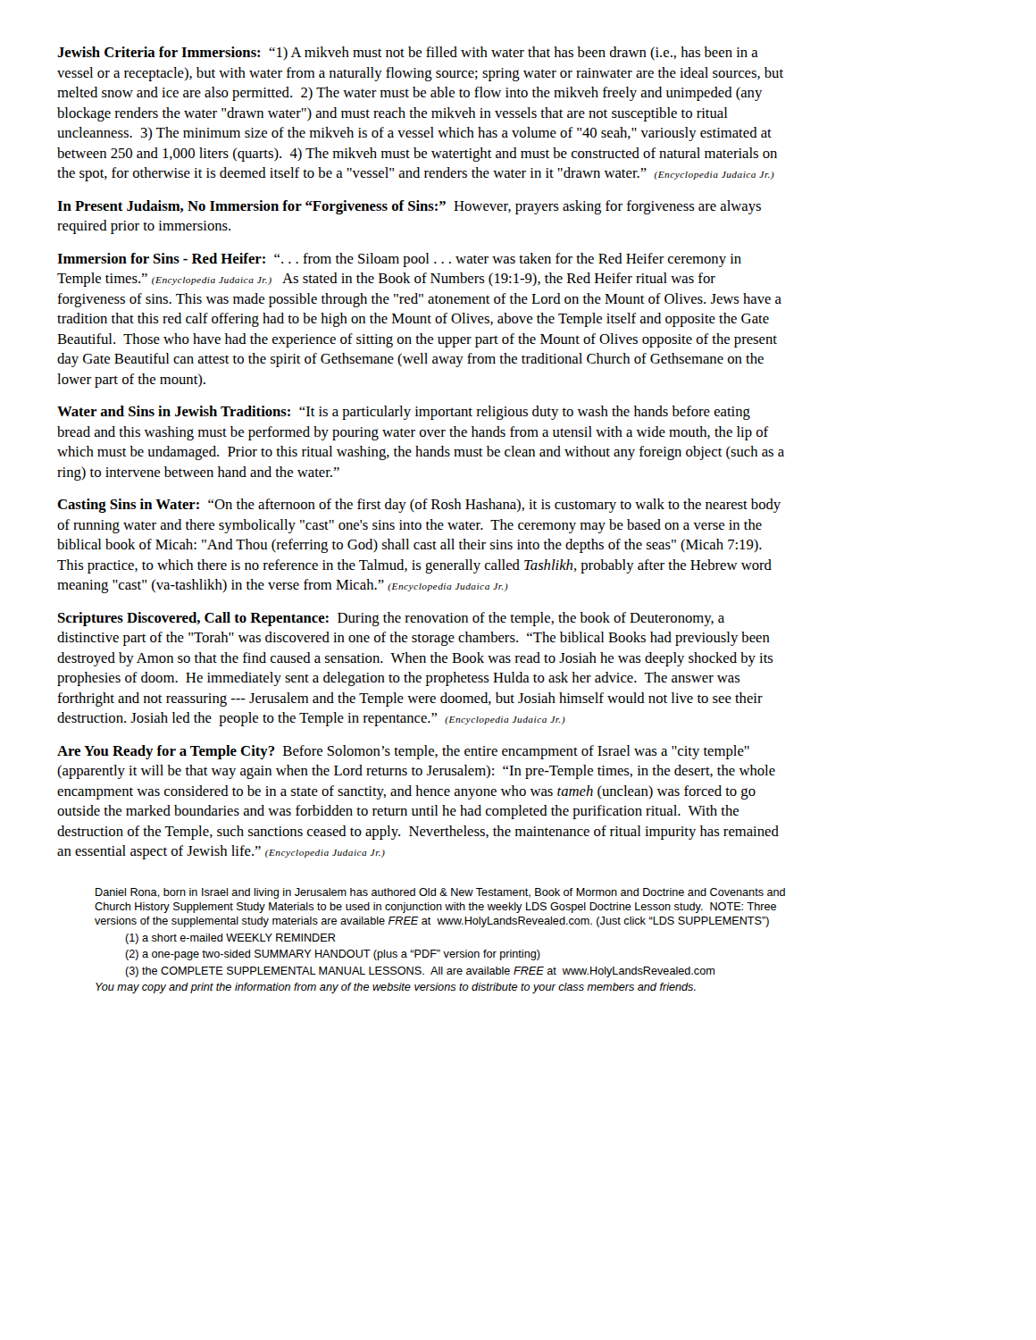Jewish Criteria for Immersions: “1) A mikveh must not be filled with water that has been drawn (i.e., has been in a vessel or a receptacle), but with water from a naturally flowing source; spring water or rainwater are the ideal sources, but melted snow and ice are also permitted. 2) The water must be able to flow into the mikveh freely and unimpeded (any blockage renders the water "drawn water") and must reach the mikveh in vessels that are not susceptible to ritual uncleanness. 3) The minimum size of the mikveh is of a vessel which has a volume of "40 seah," variously estimated at between 250 and 1,000 liters (quarts). 4) The mikveh must be watertight and must be constructed of natural materials on the spot, for otherwise it is deemed itself to be a "vessel" and renders the water in it "drawn water.” (Encyclopedia Judaica Jr.)
In Present Judaism, No Immersion for “Forgiveness of Sins:” However, prayers asking for forgiveness are always required prior to immersions.
Immersion for Sins - Red Heifer: “. . . from the Siloam pool . . . water was taken for the Red Heifer ceremony in Temple times.” (Encyclopedia Judaica Jr.) As stated in the Book of Numbers (19:1-9), the Red Heifer ritual was for forgiveness of sins. This was made possible through the "red" atonement of the Lord on the Mount of Olives. Jews have a tradition that this red calf offering had to be high on the Mount of Olives, above the Temple itself and opposite the Gate Beautiful. Those who have had the experience of sitting on the upper part of the Mount of Olives opposite of the present day Gate Beautiful can attest to the spirit of Gethsemane (well away from the traditional Church of Gethsemane on the lower part of the mount).
Water and Sins in Jewish Traditions: “It is a particularly important religious duty to wash the hands before eating bread and this washing must be performed by pouring water over the hands from a utensil with a wide mouth, the lip of which must be undamaged. Prior to this ritual washing, the hands must be clean and without any foreign object (such as a ring) to intervene between hand and the water.”
Casting Sins in Water: “On the afternoon of the first day (of Rosh Hashana), it is customary to walk to the nearest body of running water and there symbolically "cast" one's sins into the water. The ceremony may be based on a verse in the biblical book of Micah: "And Thou (referring to God) shall cast all their sins into the depths of the seas" (Micah 7:19). This practice, to which there is no reference in the Talmud, is generally called Tashlikh, probably after the Hebrew word meaning "cast" (va-tashlikh) in the verse from Micah.” (Encyclopedia Judaica Jr.)
Scriptures Discovered, Call to Repentance: During the renovation of the temple, the book of Deuteronomy, a distinctive part of the "Torah" was discovered in one of the storage chambers. “The biblical Books had previously been destroyed by Amon so that the find caused a sensation. When the Book was read to Josiah he was deeply shocked by its prophesies of doom. He immediately sent a delegation to the prophetess Hulda to ask her advice. The answer was forthright and not reassuring --- Jerusalem and the Temple were doomed, but Josiah himself would not live to see their destruction. Josiah led the people to the Temple in repentance.” (Encyclopedia Judaica Jr.)
Are You Ready for a Temple City? Before Solomon’s temple, the entire encampment of Israel was a "city temple" (apparently it will be that way again when the Lord returns to Jerusalem): “In pre-Temple times, in the desert, the whole encampment was considered to be in a state of sanctity, and hence anyone who was tameh (unclean) was forced to go outside the marked boundaries and was forbidden to return until he had completed the purification ritual. With the destruction of the Temple, such sanctions ceased to apply. Nevertheless, the maintenance of ritual impurity has remained an essential aspect of Jewish life.” (Encyclopedia Judaica Jr.)
Daniel Rona, born in Israel and living in Jerusalem has authored Old & New Testament, Book of Mormon and Doctrine and Covenants and Church History Supplement Study Materials to be used in conjunction with the weekly LDS Gospel Doctrine Lesson study. NOTE: Three versions of the supplemental study materials are available FREE at www.HolyLandsRevealed.com. (Just click “LDS SUPPLEMENTS”)
(1) a short e-mailed WEEKLY REMINDER
(2) a one-page two-sided SUMMARY HANDOUT (plus a “PDF” version for printing)
(3) the COMPLETE SUPPLEMENTAL MANUAL LESSONS. All are available FREE at www.HolyLandsRevealed.com
You may copy and print the information from any of the website versions to distribute to your class members and friends.